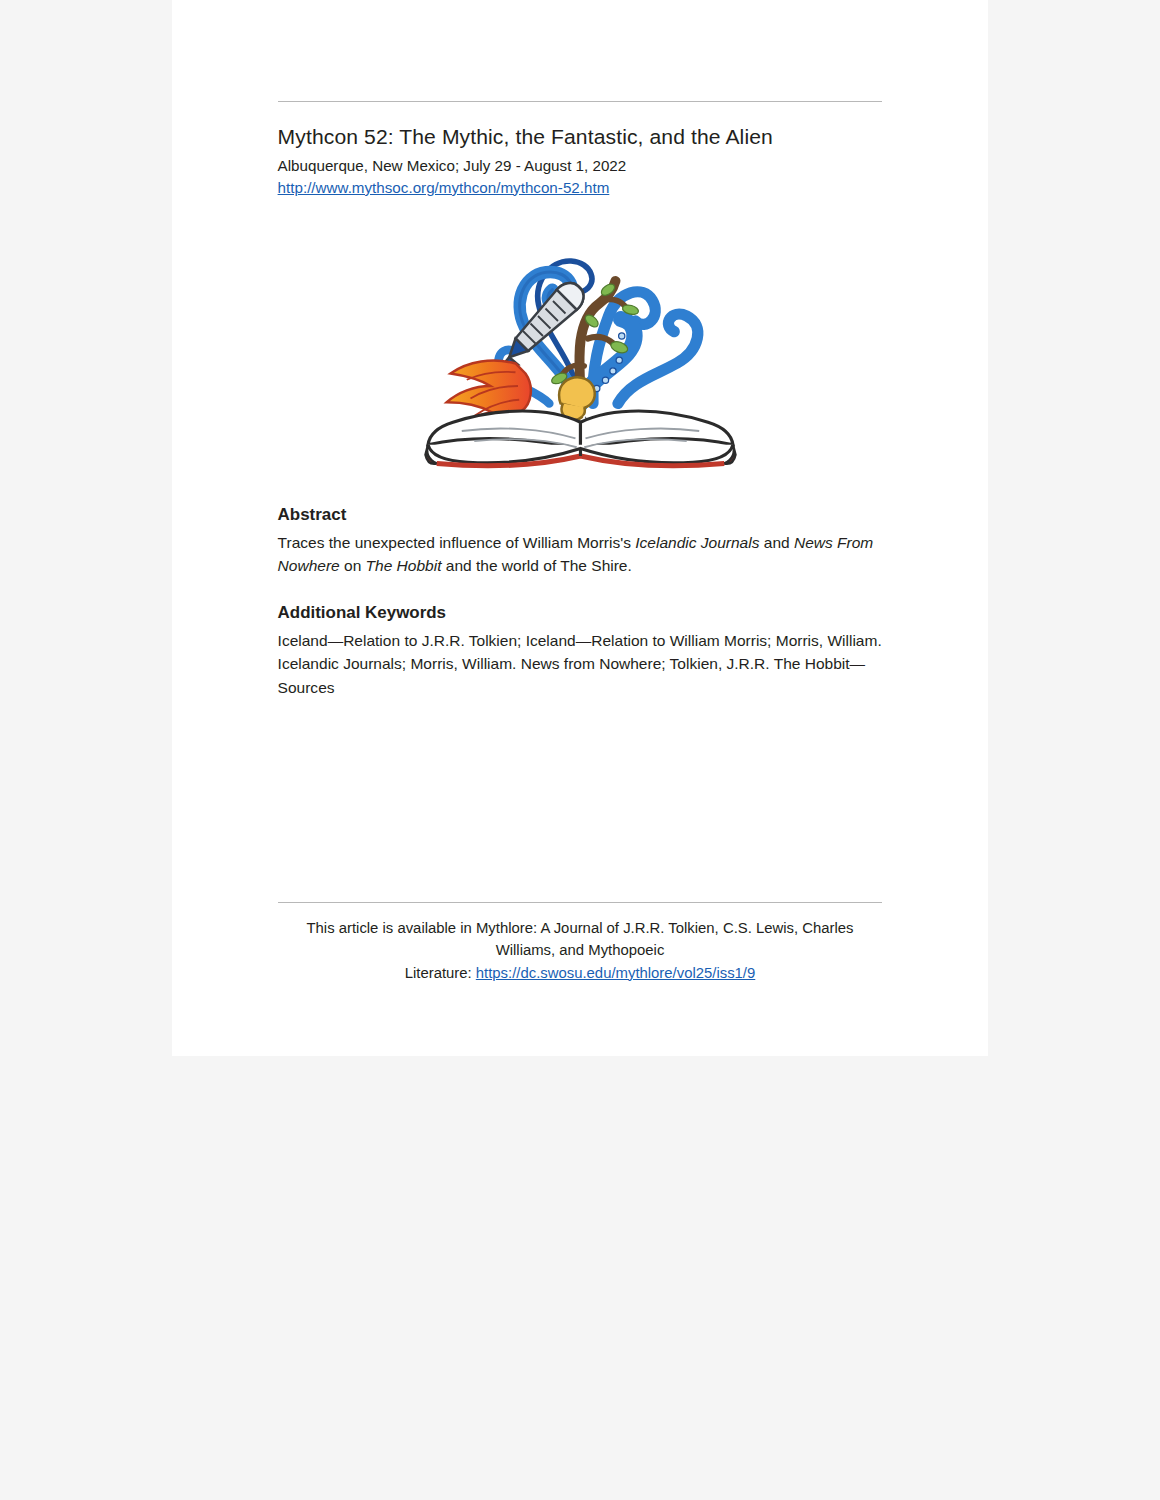Mythcon 52: The Mythic, the Fantastic, and the Alien
Albuquerque, New Mexico; July 29 - August 1, 2022
http://www.mythsoc.org/mythcon/mythcon-52.htm
Abstract
Traces the unexpected influence of William Morris's Icelandic Journals and News From Nowhere on The Hobbit and the world of The Shire.
Additional Keywords
Iceland—Relation to J.R.R. Tolkien; Iceland—Relation to William Morris; Morris, William. Icelandic Journals; Morris, William. News from Nowhere; Tolkien, J.R.R. The Hobbit—Sources
This article is available in Mythlore: A Journal of J.R.R. Tolkien, C.S. Lewis, Charles Williams, and Mythopoeic
Literature: https://dc.swosu.edu/mythlore/vol25/iss1/9